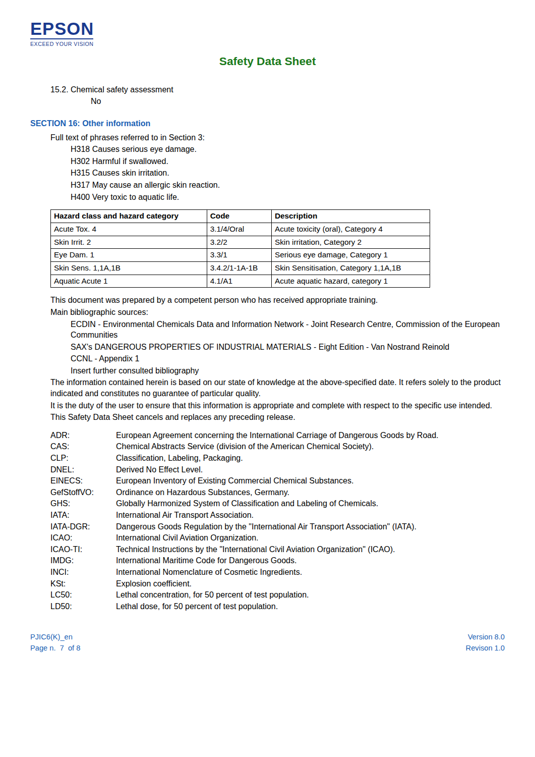EPSON
EXCEED YOUR VISION
Safety Data Sheet
15.2. Chemical safety assessment
No
SECTION 16: Other information
Full text of phrases referred to in Section 3:
H318 Causes serious eye damage.
H302 Harmful if swallowed.
H315 Causes skin irritation.
H317 May cause an allergic skin reaction.
H400 Very toxic to aquatic life.
| Hazard class and hazard category | Code | Description |
| --- | --- | --- |
| Acute Tox. 4 | 3.1/4/Oral | Acute toxicity (oral), Category 4 |
| Skin Irrit. 2 | 3.2/2 | Skin irritation, Category 2 |
| Eye Dam. 1 | 3.3/1 | Serious eye damage, Category 1 |
| Skin Sens. 1,1A,1B | 3.4.2/1-1A-1B | Skin Sensitisation, Category 1,1A,1B |
| Aquatic Acute 1 | 4.1/A1 | Acute aquatic hazard, category 1 |
This document was prepared by a competent person who has received appropriate training.
Main bibliographic sources:
ECDIN - Environmental Chemicals Data and Information Network - Joint Research Centre, Commission of the European Communities
SAX's DANGEROUS PROPERTIES OF INDUSTRIAL MATERIALS - Eight Edition - Van Nostrand Reinold
CCNL - Appendix 1
Insert further consulted bibliography
The information contained herein is based on our state of knowledge at the above-specified date. It refers solely to the product indicated and constitutes no guarantee of particular quality.
It is the duty of the user to ensure that this information is appropriate and complete with respect to the specific use intended.
This Safety Data Sheet cancels and replaces any preceding release.
| ADR: | European Agreement concerning the International Carriage of Dangerous Goods by Road. |
| CAS: | Chemical Abstracts Service (division of the American Chemical Society). |
| CLP: | Classification, Labeling, Packaging. |
| DNEL: | Derived No Effect Level. |
| EINECS: | European Inventory of Existing Commercial Chemical Substances. |
| GefStoffVO: | Ordinance on Hazardous Substances, Germany. |
| GHS: | Globally Harmonized System of Classification and Labeling of Chemicals. |
| IATA: | International Air Transport Association. |
| IATA-DGR: | Dangerous Goods Regulation by the "International Air Transport Association" (IATA). |
| ICAO: | International Civil Aviation Organization. |
| ICAO-TI: | Technical Instructions by the "International Civil Aviation Organization" (ICAO). |
| IMDG: | International Maritime Code for Dangerous Goods. |
| INCI: | International Nomenclature of Cosmetic Ingredients. |
| KSt: | Explosion coefficient. |
| LC50: | Lethal concentration, for 50 percent of test population. |
| LD50: | Lethal dose, for 50 percent of test population. |
PJIC6(K)_en
Page n. 7 of 8
Version 8.0
Revison 1.0